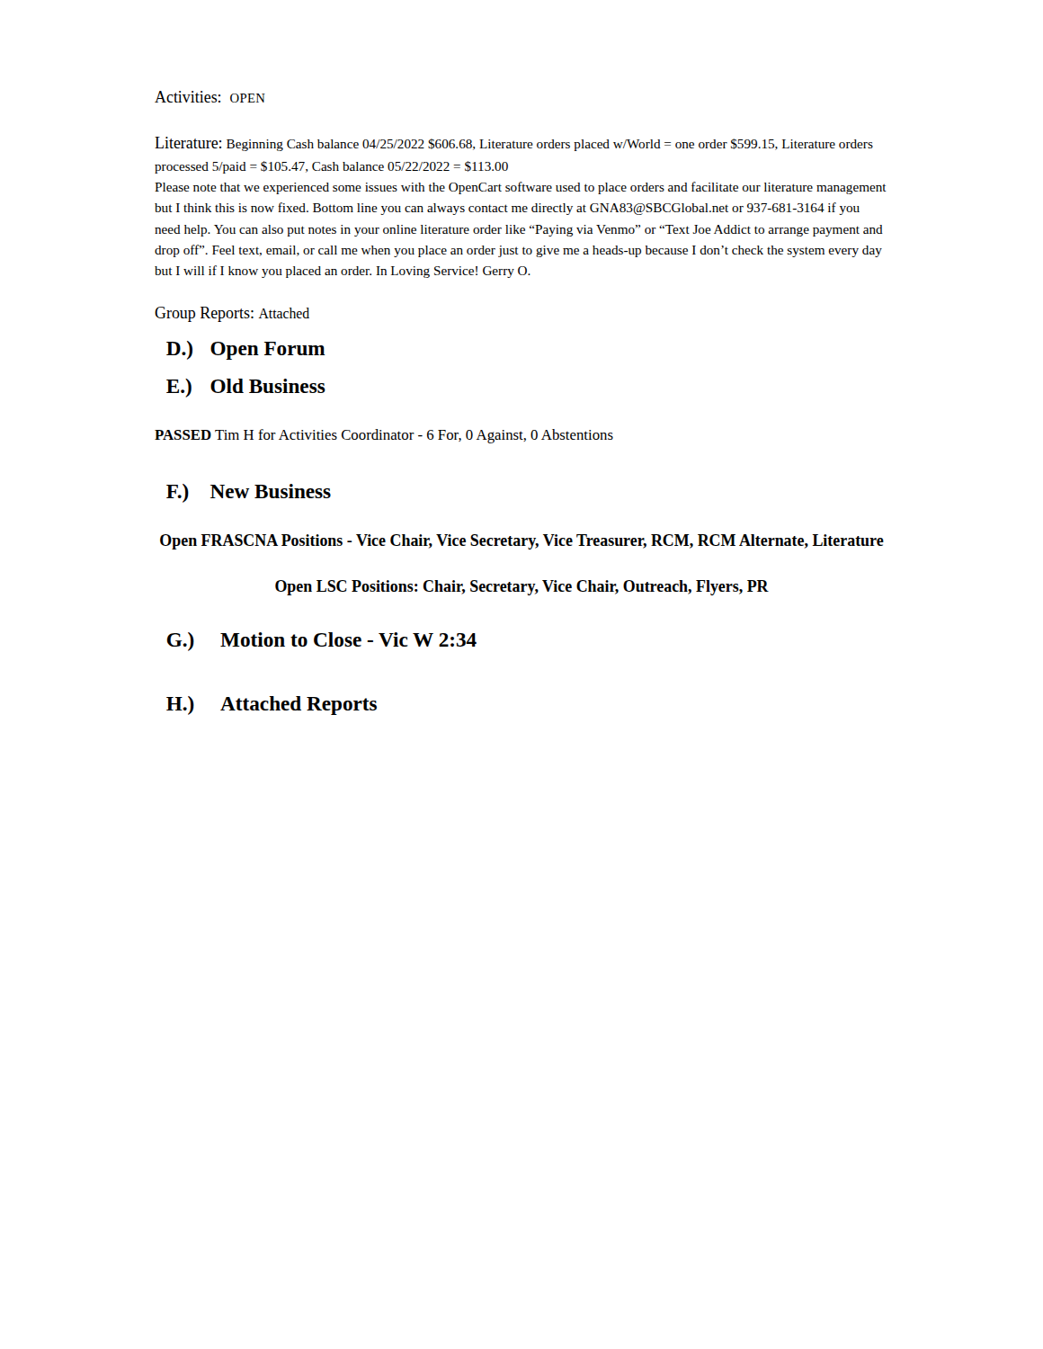Activities: OPEN
Literature: Beginning Cash balance 04/25/2022 $606.68, Literature orders placed w/World = one order $599.15, Literature orders processed 5/paid = $105.47, Cash balance 05/22/2022 = $113.00
Please note that we experienced some issues with the OpenCart software used to place orders and facilitate our literature management but I think this is now fixed. Bottom line you can always contact me directly at GNA83@SBCGlobal.net or 937-681-3164 if you need help. You can also put notes in your online literature order like “Paying via Venmo” or “Text Joe Addict to arrange payment and drop off”. Feel text, email, or call me when you place an order just to give me a heads-up because I don’t check the system every day but I will if I know you placed an order. In Loving Service! Gerry O.
Group Reports: Attached
D.) Open Forum
E.) Old Business
PASSED Tim H for Activities Coordinator - 6 For, 0 Against, 0 Abstentions
F.) New Business
Open FRASCNA Positions - Vice Chair, Vice Secretary, Vice Treasurer, RCM, RCM Alternate, Literature
Open LSC Positions: Chair, Secretary, Vice Chair, Outreach, Flyers, PR
G.) Motion to Close - Vic W 2:34
H.) Attached Reports